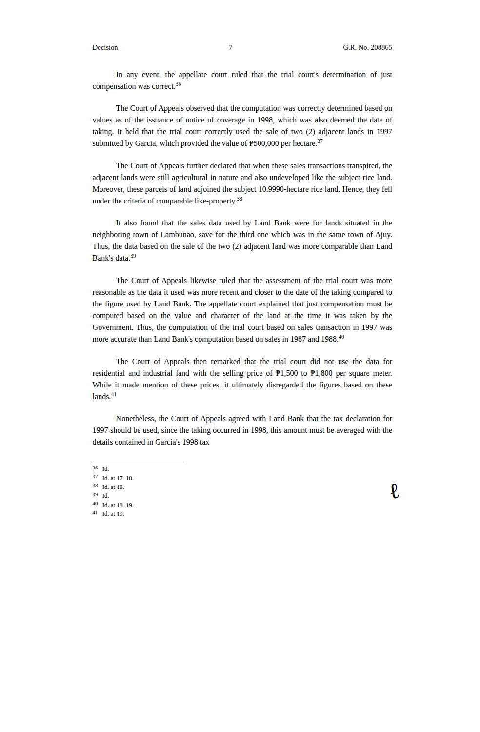Decision
7
G.R. No. 208865
In any event, the appellate court ruled that the trial court's determination of just compensation was correct.36
The Court of Appeals observed that the computation was correctly determined based on values as of the issuance of notice of coverage in 1998, which was also deemed the date of taking. It held that the trial court correctly used the sale of two (2) adjacent lands in 1997 submitted by Garcia, which provided the value of ₱500,000 per hectare.37
The Court of Appeals further declared that when these sales transactions transpired, the adjacent lands were still agricultural in nature and also undeveloped like the subject rice land. Moreover, these parcels of land adjoined the subject 10.9990-hectare rice land. Hence, they fell under the criteria of comparable like-property.38
It also found that the sales data used by Land Bank were for lands situated in the neighboring town of Lambunao, save for the third one which was in the same town of Ajuy. Thus, the data based on the sale of the two (2) adjacent land was more comparable than Land Bank's data.39
The Court of Appeals likewise ruled that the assessment of the trial court was more reasonable as the data it used was more recent and closer to the date of the taking compared to the figure used by Land Bank. The appellate court explained that just compensation must be computed based on the value and character of the land at the time it was taken by the Government. Thus, the computation of the trial court based on sales transaction in 1997 was more accurate than Land Bank's computation based on sales in 1987 and 1988.40
The Court of Appeals then remarked that the trial court did not use the data for residential and industrial land with the selling price of ₱1,500 to ₱1,800 per square meter. While it made mention of these prices, it ultimately disregarded the figures based on these lands.41
Nonetheless, the Court of Appeals agreed with Land Bank that the tax declaration for 1997 should be used, since the taking occurred in 1998, this amount must be averaged with the details contained in Garcia's 1998 tax
 ℓ
36 Id.
37 Id. at 17–18.
38 Id. at 18.
39 Id.
40 Id. at 18–19.
41 Id. at 19.